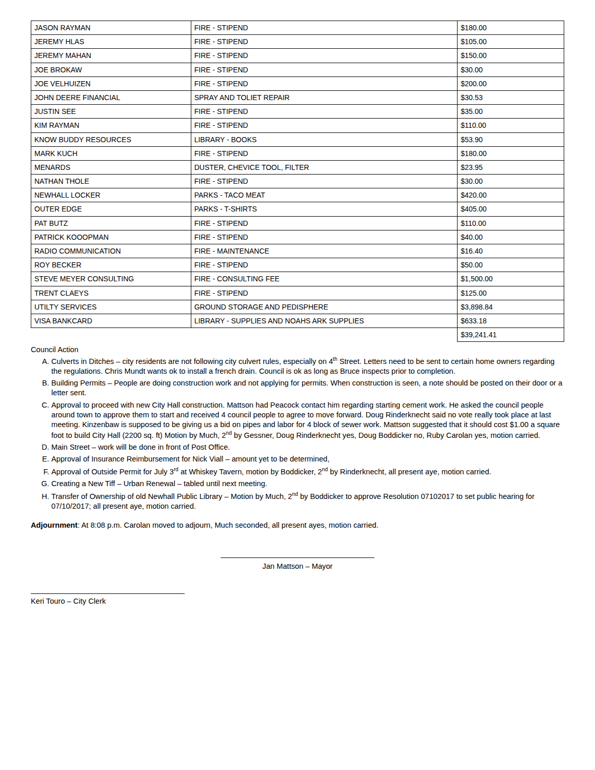| JASON RAYMAN | FIRE - STIPEND | $180.00 |
| JEREMY HLAS | FIRE - STIPEND | $105.00 |
| JEREMY MAHAN | FIRE - STIPEND | $150.00 |
| JOE BROKAW | FIRE - STIPEND | $30.00 |
| JOE VELHUIZEN | FIRE - STIPEND | $200.00 |
| JOHN DEERE FINANCIAL | SPRAY AND TOLIET REPAIR | $30.53 |
| JUSTIN SEE | FIRE - STIPEND | $35.00 |
| KIM RAYMAN | FIRE - STIPEND | $110.00 |
| KNOW BUDDY RESOURCES | LIBRARY - BOOKS | $53.90 |
| MARK KUCH | FIRE - STIPEND | $180.00 |
| MENARDS | DUSTER, CHEVICE TOOL, FILTER | $23.95 |
| NATHAN THOLE | FIRE - STIPEND | $30.00 |
| NEWHALL LOCKER | PARKS - TACO MEAT | $420.00 |
| OUTER EDGE | PARKS - T-SHIRTS | $405.00 |
| PAT BUTZ | FIRE - STIPEND | $110.00 |
| PATRICK KOOOPMAN | FIRE - STIPEND | $40.00 |
| RADIO COMMUNICATION | FIRE - MAINTENANCE | $16.40 |
| ROY BECKER | FIRE - STIPEND | $50.00 |
| STEVE MEYER CONSULTING | FIRE - CONSULTING FEE | $1,500.00 |
| TRENT CLAEYS | FIRE - STIPEND | $125.00 |
| UTILTY SERVICES | GROUND STORAGE AND PEDISPHERE | $3,898.84 |
| VISA BANKCARD | LIBRARY - SUPPLIES AND NOAHS ARK SUPPLIES | $633.18 |
| | | $39,241.41 |
Council Action
Culverts in Ditches – city residents are not following city culvert rules, especially on 4th Street. Letters need to be sent to certain home owners regarding the regulations. Chris Mundt wants ok to install a french drain. Council is ok as long as Bruce inspects prior to completion.
Building Permits – People are doing construction work and not applying for permits. When construction is seen, a note should be posted on their door or a letter sent.
Approval to proceed with new City Hall construction. Mattson had Peacock contact him regarding starting cement work. He asked the council people around town to approve them to start and received 4 council people to agree to move forward. Doug Rinderknecht said no vote really took place at last meeting. Kinzenbaw is supposed to be giving us a bid on pipes and labor for 4 block of sewer work. Mattson suggested that it should cost $1.00 a square foot to build City Hall (2200 sq. ft) Motion by Much, 2nd by Gessner, Doug Rinderknecht yes, Doug Boddicker no, Ruby Carolan yes, motion carried.
Main Street – work will be done in front of Post Office.
Approval of Insurance Reimbursement for Nick Viall – amount yet to be determined,
Approval of Outside Permit for July 3rd at Whiskey Tavern, motion by Boddicker, 2nd by Rinderknecht, all present aye, motion carried.
Creating a New Tiff – Urban Renewal – tabled until next meeting.
Transfer of Ownership of old Newhall Public Library – Motion by Much, 2nd by Boddicker to approve Resolution 07102017 to set public hearing for 07/10/2017; all present aye, motion carried.
Adjournment: At 8:08 p.m. Carolan moved to adjourn, Much seconded, all present ayes, motion carried.
Jan Mattson – Mayor
Keri Touro – City Clerk